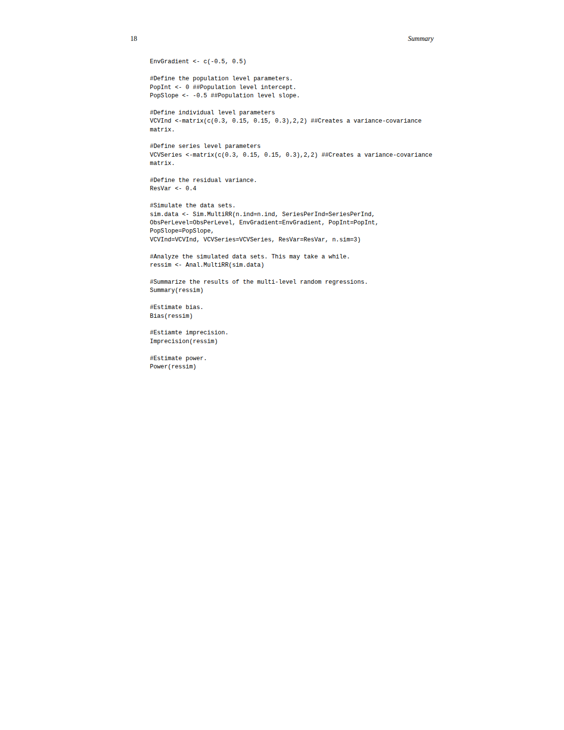18 Summary
EnvGradient <- c(-0.5, 0.5)

#Define the population level parameters.
PopInt <- 0 ##Population level intercept.
PopSlope <- -0.5 ##Population level slope.

#Define individual level parameters
VCVInd <-matrix(c(0.3, 0.15, 0.15, 0.3),2,2) ##Creates a variance-covariance matrix.

#Define series level parameters
VCVSeries <-matrix(c(0.3, 0.15, 0.15, 0.3),2,2) ##Creates a variance-covariance matrix.

#Define the residual variance.
ResVar <- 0.4

#Simulate the data sets.
sim.data <- Sim.MultiRR(n.ind=n.ind, SeriesPerInd=SeriesPerInd,
ObsPerLevel=ObsPerLevel, EnvGradient=EnvGradient, PopInt=PopInt, PopSlope=PopSlope,
VCVInd=VCVInd, VCVSeries=VCVSeries, ResVar=ResVar, n.sim=3)

#Analyze the simulated data sets. This may take a while.
ressim <- Anal.MultiRR(sim.data)

#Summarize the results of the multi-level random regressions.
Summary(ressim)

#Estimate bias.
Bias(ressim)

#Estiamte imprecision.
Imprecision(ressim)

#Estimate power.
Power(ressim)